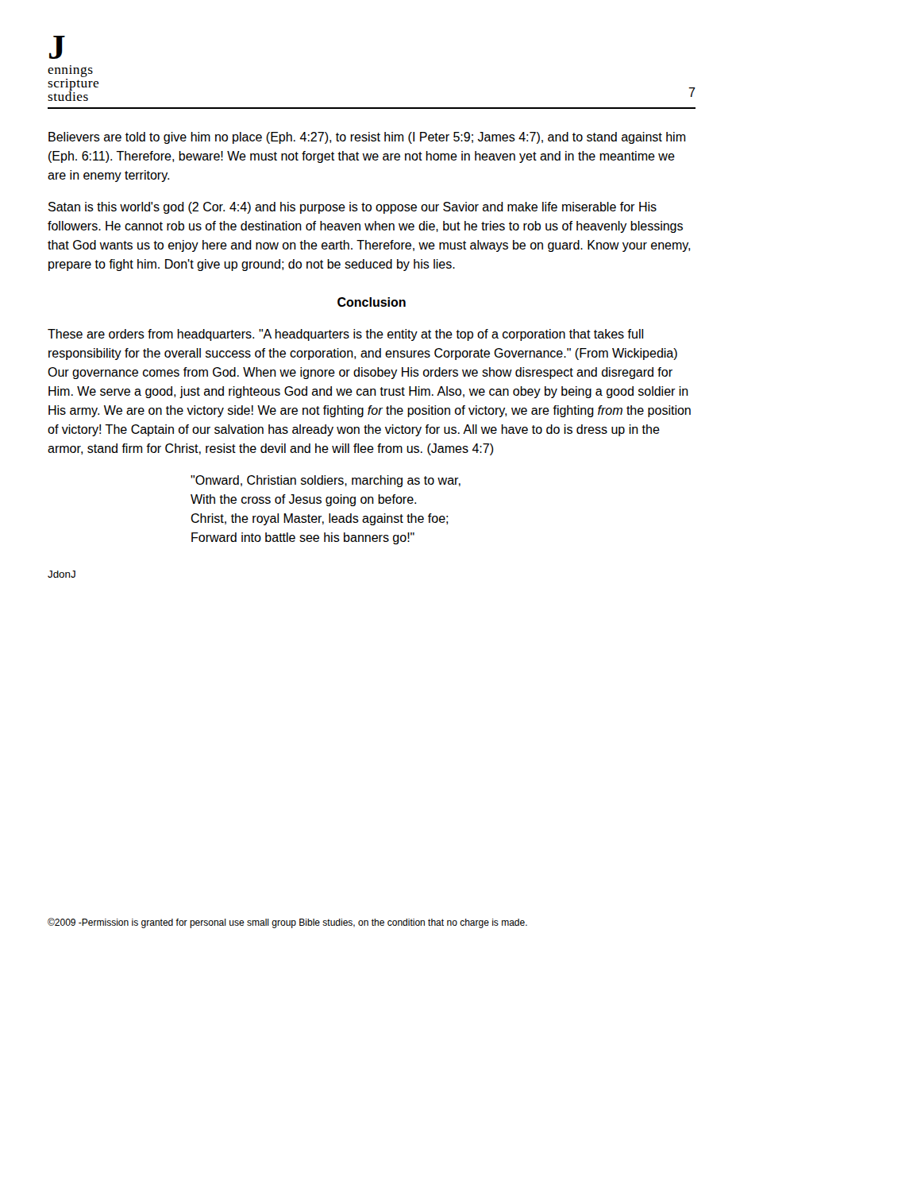J ennings scripture studies
7
Believers are told to give him no place (Eph. 4:27), to resist him (I Peter 5:9; James 4:7), and to stand against him (Eph. 6:11). Therefore, beware! We must not forget that we are not home in heaven yet and in the meantime we are in enemy territory.
Satan is this world's god (2 Cor. 4:4) and his purpose is to oppose our Savior and make life miserable for His followers. He cannot rob us of the destination of heaven when we die, but he tries to rob us of heavenly blessings that God wants us to enjoy here and now on the earth. Therefore, we must always be on guard. Know your enemy, prepare to fight him. Don't give up ground; do not be seduced by his lies.
Conclusion
These are orders from headquarters. "A headquarters is the entity at the top of a corporation that takes full responsibility for the overall success of the corporation, and ensures Corporate Governance." (From Wickipedia) Our governance comes from God. When we ignore or disobey His orders we show disrespect and disregard for Him. We serve a good, just and righteous God and we can trust Him. Also, we can obey by being a good soldier in His army. We are on the victory side! We are not fighting for the position of victory, we are fighting from the position of victory! The Captain of our salvation has already won the victory for us. All we have to do is dress up in the armor, stand firm for Christ, resist the devil and he will flee from us. (James 4:7)
"Onward, Christian soldiers, marching as to war,
With the cross of Jesus going on before.
Christ, the royal Master, leads against the foe;
Forward into battle see his banners go!"
JdonJ
©2009 -Permission is granted for personal use small group Bible studies, on the condition that no charge is made.